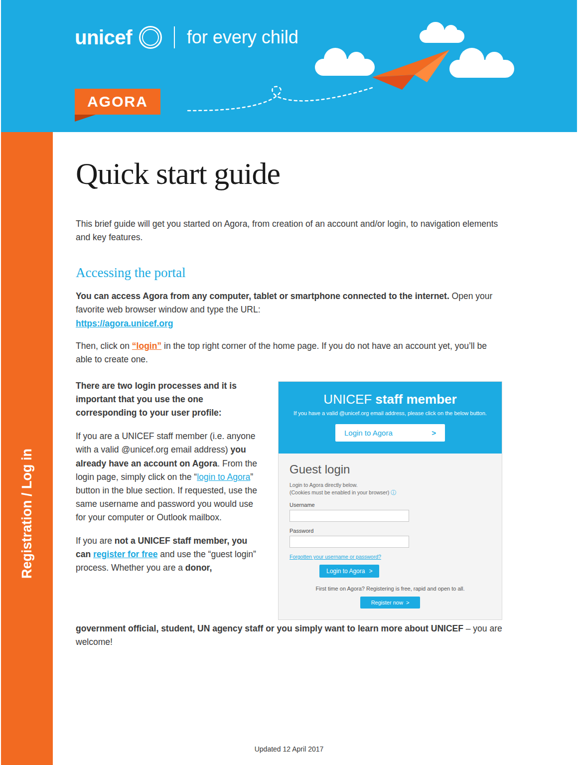unicef for every child
AGORA
Registration / Log in
Quick start guide
This brief guide will get you started on Agora, from creation of an account and/or login, to navigation elements and key features.
Accessing the portal
You can access Agora from any computer, tablet or smartphone connected to the internet. Open your favorite web browser window and type the URL:
https://agora.unicef.org
Then, click on “login” in the top right corner of the home page. If you do not have an account yet, you’ll be able to create one.
There are two login processes and it is important that you use the one corresponding to your user profile:
If you are a UNICEF staff member (i.e. anyone with a valid @unicef.org email address) you already have an account on Agora. From the login page, simply click on the “login to Agora” button in the blue section. If requested, use the same username and password you would use for your computer or Outlook mailbox.
If you are not a UNICEF staff member, you can register for free and use the “guest login” process. Whether you are a donor,
UNICEF staff member
If you have a valid @unicef.org email address, please click on the below button.
Login to Agora>
Guest login
Login to Agora directly below.
(Cookies must be enabled in your browser) ⓘ
Username Password Forgotten your username or password?
Login to Agora>
First time on Agora? Registering is free, rapid and open to all.
Register now >
government official, student, UN agency staff or you simply want to learn more about UNICEF – you are welcome!
Updated 12 April 2017